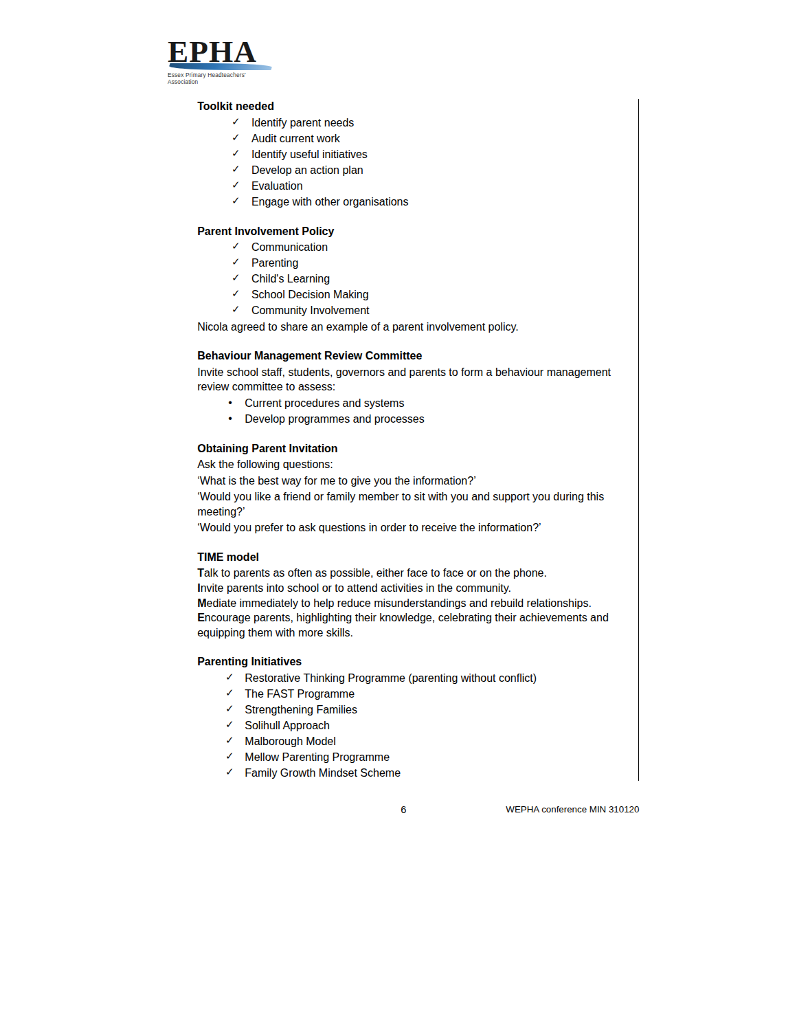EPHA
Essex Primary Headteachers'
Association
Toolkit needed
Identify parent needs
Audit current work
Identify useful initiatives
Develop an action plan
Evaluation
Engage with other organisations
Parent Involvement Policy
Communication
Parenting
Child's Learning
School Decision Making
Community Involvement
Nicola agreed to share an example of a parent involvement policy.
Behaviour Management Review Committee
Invite school staff, students, governors and parents to form a behaviour management review committee to assess:
Current procedures and systems
Develop programmes and processes
Obtaining Parent Invitation
Ask the following questions:
‘What is the best way for me to give you the information?’
‘Would you like a friend or family member to sit with you and support you during this meeting?’
‘Would you prefer to ask questions in order to receive the information?’
TIME model
Talk to parents as often as possible, either face to face or on the phone.
Invite parents into school or to attend activities in the community.
Mediate immediately to help reduce misunderstandings and rebuild relationships.
Encourage parents, highlighting their knowledge, celebrating their achievements and equipping them with more skills.
Parenting Initiatives
Restorative Thinking Programme (parenting without conflict)
The FAST Programme
Strengthening Families
Solihull Approach
Malborough Model
Mellow Parenting Programme
Family Growth Mindset Scheme
6 WEPHA conference MIN 310120